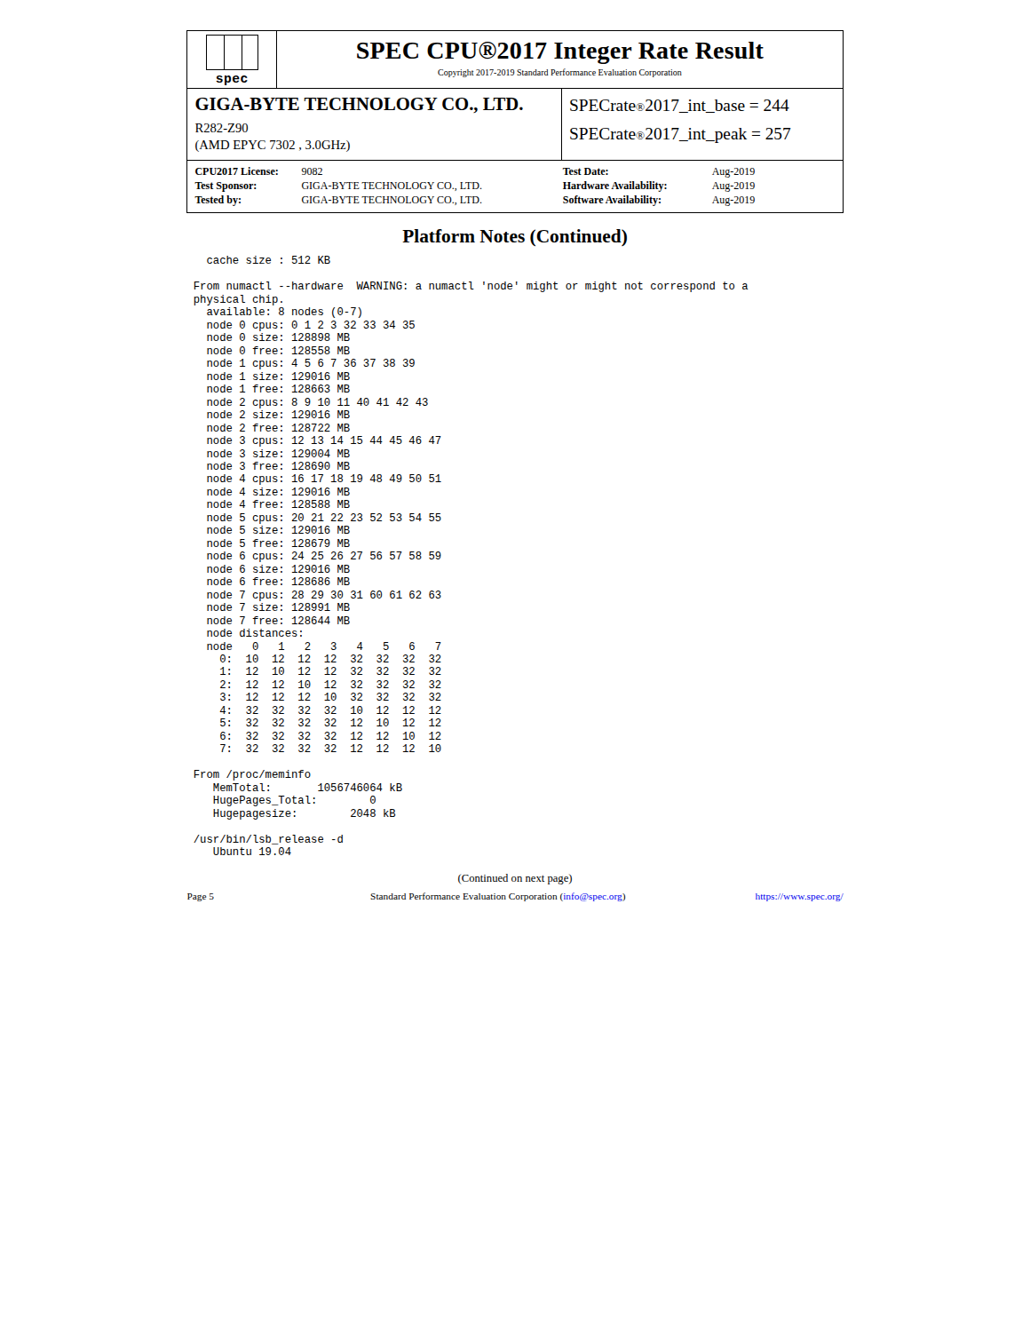spec
SPEC CPU®2017 Integer Rate Result
Copyright 2017-2019 Standard Performance Evaluation Corporation
GIGA-BYTE TECHNOLOGY CO., LTD.
R282-Z90
(AMD EPYC 7302 , 3.0GHz)
SPECrate®2017_int_base = 244
SPECrate®2017_int_peak = 257
CPU2017 License: 9082
Test Sponsor: GIGA-BYTE TECHNOLOGY CO., LTD.
Tested by: GIGA-BYTE TECHNOLOGY CO., LTD.
Test Date: Aug-2019
Hardware Availability: Aug-2019
Software Availability: Aug-2019
Platform Notes (Continued)
   cache size : 512 KB

 From numactl --hardware  WARNING: a numactl 'node' might or might not correspond to a
 physical chip.
   available: 8 nodes (0-7)
   node 0 cpus: 0 1 2 3 32 33 34 35
   node 0 size: 128898 MB
   node 0 free: 128558 MB
   node 1 cpus: 4 5 6 7 36 37 38 39
   node 1 size: 129016 MB
   node 1 free: 128663 MB
   node 2 cpus: 8 9 10 11 40 41 42 43
   node 2 size: 129016 MB
   node 2 free: 128722 MB
   node 3 cpus: 12 13 14 15 44 45 46 47
   node 3 size: 129004 MB
   node 3 free: 128690 MB
   node 4 cpus: 16 17 18 19 48 49 50 51
   node 4 size: 129016 MB
   node 4 free: 128588 MB
   node 5 cpus: 20 21 22 23 52 53 54 55
   node 5 size: 129016 MB
   node 5 free: 128679 MB
   node 6 cpus: 24 25 26 27 56 57 58 59
   node 6 size: 129016 MB
   node 6 free: 128686 MB
   node 7 cpus: 28 29 30 31 60 61 62 63
   node 7 size: 128991 MB
   node 7 free: 128644 MB
   node distances:
   node   0   1   2   3   4   5   6   7
     0:  10  12  12  12  32  32  32  32
     1:  12  10  12  12  32  32  32  32
     2:  12  12  10  12  32  32  32  32
     3:  12  12  12  10  32  32  32  32
     4:  32  32  32  32  10  12  12  12
     5:  32  32  32  32  12  10  12  12
     6:  32  32  32  32  12  12  10  12
     7:  32  32  32  32  12  12  12  10

 From /proc/meminfo
    MemTotal:       1056746064 kB
    HugePages_Total:        0
    Hugepagesize:        2048 kB

 /usr/bin/lsb_release -d
    Ubuntu 19.04
(Continued on next page)
Page 5
Standard Performance Evaluation Corporation (info@spec.org)
https://www.spec.org/